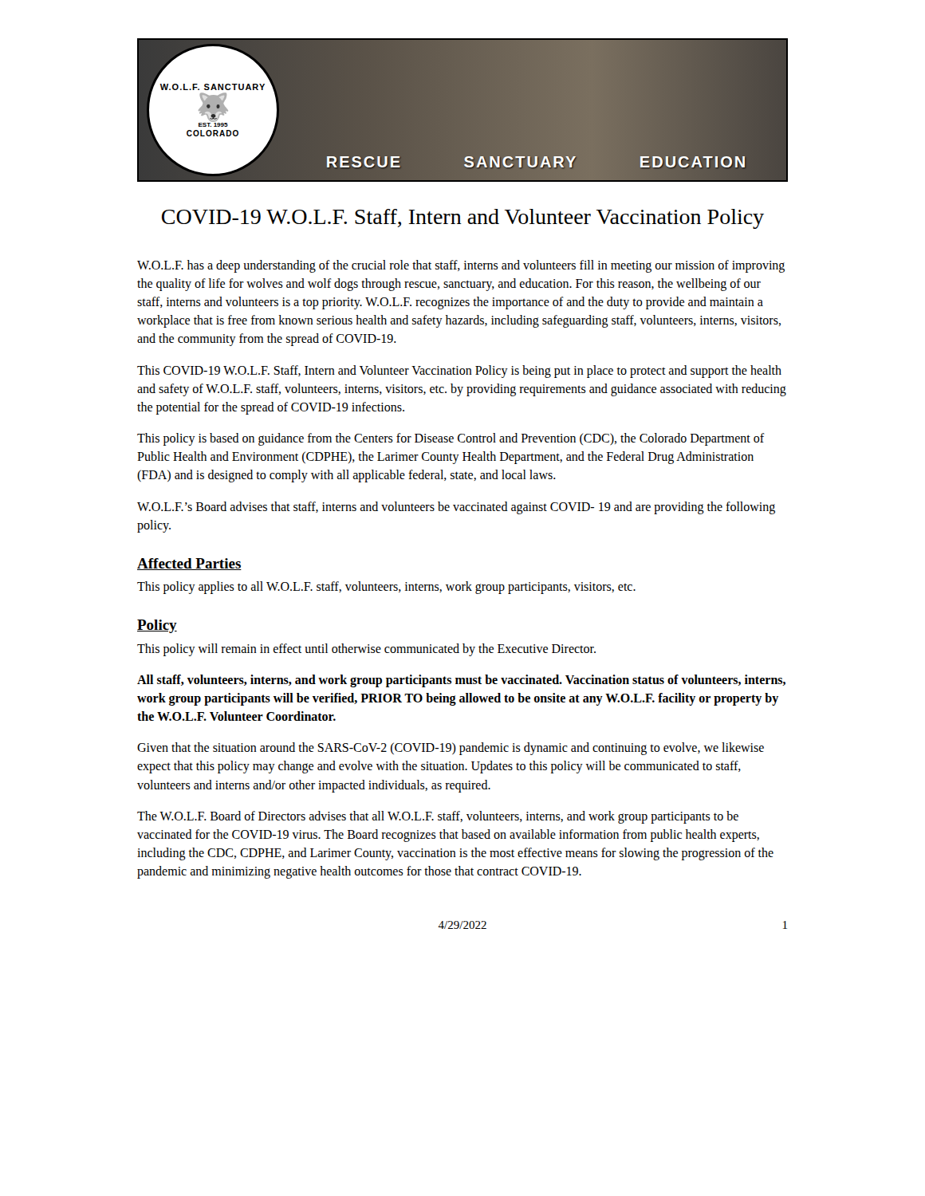W.O.L.F. SANCTUARY
🐺
EST. 1995
COLORADO
Rescue Sanctuary Education
COVID-19 W.O.L.F. Staff, Intern and Volunteer Vaccination Policy
W.O.L.F. has a deep understanding of the crucial role that staff, interns and volunteers fill in meeting our mission of improving the quality of life for wolves and wolf dogs through rescue, sanctuary, and education. For this reason, the wellbeing of our staff, interns and volunteers is a top priority. W.O.L.F. recognizes the importance of and the duty to provide and maintain a workplace that is free from known serious health and safety hazards, including safeguarding staff, volunteers, interns, visitors, and the community from the spread of COVID-19.
This COVID-19 W.O.L.F. Staff, Intern and Volunteer Vaccination Policy is being put in place to protect and support the health and safety of W.O.L.F. staff, volunteers, interns, visitors, etc. by providing requirements and guidance associated with reducing the potential for the spread of COVID-19 infections.
This policy is based on guidance from the Centers for Disease Control and Prevention (CDC), the Colorado Department of Public Health and Environment (CDPHE), the Larimer County Health Department, and the Federal Drug Administration (FDA) and is designed to comply with all applicable federal, state, and local laws.
W.O.L.F.’s Board advises that staff, interns and volunteers be vaccinated against COVID- 19 and are providing the following policy.
Affected Parties
This policy applies to all W.O.L.F. staff, volunteers, interns, work group participants, visitors, etc.
Policy
This policy will remain in effect until otherwise communicated by the Executive Director.
All staff, volunteers, interns, and work group participants must be vaccinated. Vaccination status of volunteers, interns, work group participants will be verified, PRIOR TO being allowed to be onsite at any W.O.L.F. facility or property by the W.O.L.F. Volunteer Coordinator.
Given that the situation around the SARS-CoV-2 (COVID-19) pandemic is dynamic and continuing to evolve, we likewise expect that this policy may change and evolve with the situation. Updates to this policy will be communicated to staff, volunteers and interns and/or other impacted individuals, as required.
The W.O.L.F. Board of Directors advises that all W.O.L.F. staff, volunteers, interns, and work group participants to be vaccinated for the COVID-19 virus. The Board recognizes that based on available information from public health experts, including the CDC, CDPHE, and Larimer County, vaccination is the most effective means for slowing the progression of the pandemic and minimizing negative health outcomes for those that contract COVID-19.
4/29/2022 1